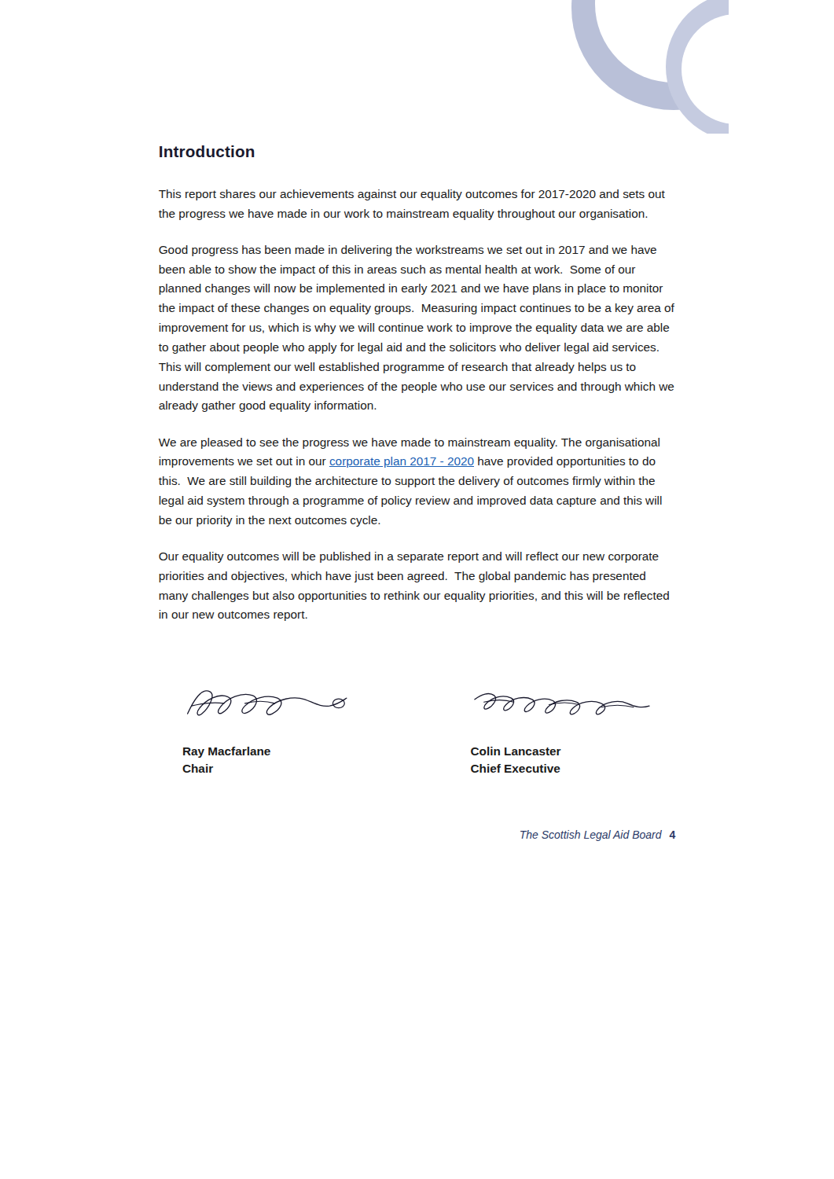Introduction
This report shares our achievements against our equality outcomes for 2017-2020 and sets out the progress we have made in our work to mainstream equality throughout our organisation.
Good progress has been made in delivering the workstreams we set out in 2017 and we have been able to show the impact of this in areas such as mental health at work. Some of our planned changes will now be implemented in early 2021 and we have plans in place to monitor the impact of these changes on equality groups. Measuring impact continues to be a key area of improvement for us, which is why we will continue work to improve the equality data we are able to gather about people who apply for legal aid and the solicitors who deliver legal aid services. This will complement our well established programme of research that already helps us to understand the views and experiences of the people who use our services and through which we already gather good equality information.
We are pleased to see the progress we have made to mainstream equality. The organisational improvements we set out in our corporate plan 2017 - 2020 have provided opportunities to do this. We are still building the architecture to support the delivery of outcomes firmly within the legal aid system through a programme of policy review and improved data capture and this will be our priority in the next outcomes cycle.
Our equality outcomes will be published in a separate report and will reflect our new corporate priorities and objectives, which have just been agreed. The global pandemic has presented many challenges but also opportunities to rethink our equality priorities, and this will be reflected in our new outcomes report.
Ray Macfarlane
Chair
Colin Lancaster
Chief Executive
The Scottish Legal Aid Board4